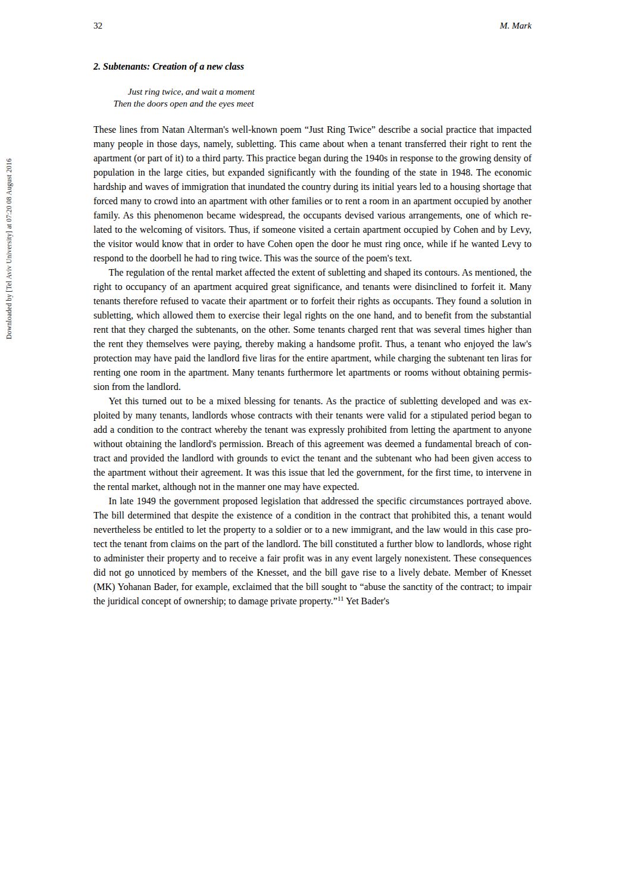Downloaded by [Tel Aviv University] at 07:20 08 August 2016
32 M. Mark
2. Subtenants: Creation of a new class
Just ring twice, and wait a moment
Then the doors open and the eyes meet
These lines from Natan Alterman's well-known poem “Just Ring Twice” describe a social practice that impacted many people in those days, namely, subletting. This came about when a tenant transferred their right to rent the apartment (or part of it) to a third party. This practice began during the 1940s in response to the growing density of population in the large cities, but expanded significantly with the founding of the state in 1948. The economic hardship and waves of immigration that inundated the country during its initial years led to a housing shortage that forced many to crowd into an apartment with other families or to rent a room in an apartment occupied by another family. As this phenomenon became widespread, the occupants devised various arrangements, one of which related to the welcoming of visitors. Thus, if someone visited a certain apartment occupied by Cohen and by Levy, the visitor would know that in order to have Cohen open the door he must ring once, while if he wanted Levy to respond to the doorbell he had to ring twice. This was the source of the poem's text.
The regulation of the rental market affected the extent of subletting and shaped its contours. As mentioned, the right to occupancy of an apartment acquired great significance, and tenants were disinclined to forfeit it. Many tenants therefore refused to vacate their apartment or to forfeit their rights as occupants. They found a solution in subletting, which allowed them to exercise their legal rights on the one hand, and to benefit from the substantial rent that they charged the subtenants, on the other. Some tenants charged rent that was several times higher than the rent they themselves were paying, thereby making a handsome profit. Thus, a tenant who enjoyed the law's protection may have paid the landlord five liras for the entire apartment, while charging the subtenant ten liras for renting one room in the apartment. Many tenants furthermore let apartments or rooms without obtaining permission from the landlord.
Yet this turned out to be a mixed blessing for tenants. As the practice of subletting developed and was exploited by many tenants, landlords whose contracts with their tenants were valid for a stipulated period began to add a condition to the contract whereby the tenant was expressly prohibited from letting the apartment to anyone without obtaining the landlord's permission. Breach of this agreement was deemed a fundamental breach of contract and provided the landlord with grounds to evict the tenant and the subtenant who had been given access to the apartment without their agreement. It was this issue that led the government, for the first time, to intervene in the rental market, although not in the manner one may have expected.
In late 1949 the government proposed legislation that addressed the specific circumstances portrayed above. The bill determined that despite the existence of a condition in the contract that prohibited this, a tenant would nevertheless be entitled to let the property to a soldier or to a new immigrant, and the law would in this case protect the tenant from claims on the part of the landlord. The bill constituted a further blow to landlords, whose right to administer their property and to receive a fair profit was in any event largely nonexistent. These consequences did not go unnoticed by members of the Knesset, and the bill gave rise to a lively debate. Member of Knesset (MK) Yohanan Bader, for example, exclaimed that the bill sought to “abuse the sanctity of the contract; to impair the juridical concept of ownership; to damage private property.”11 Yet Bader's